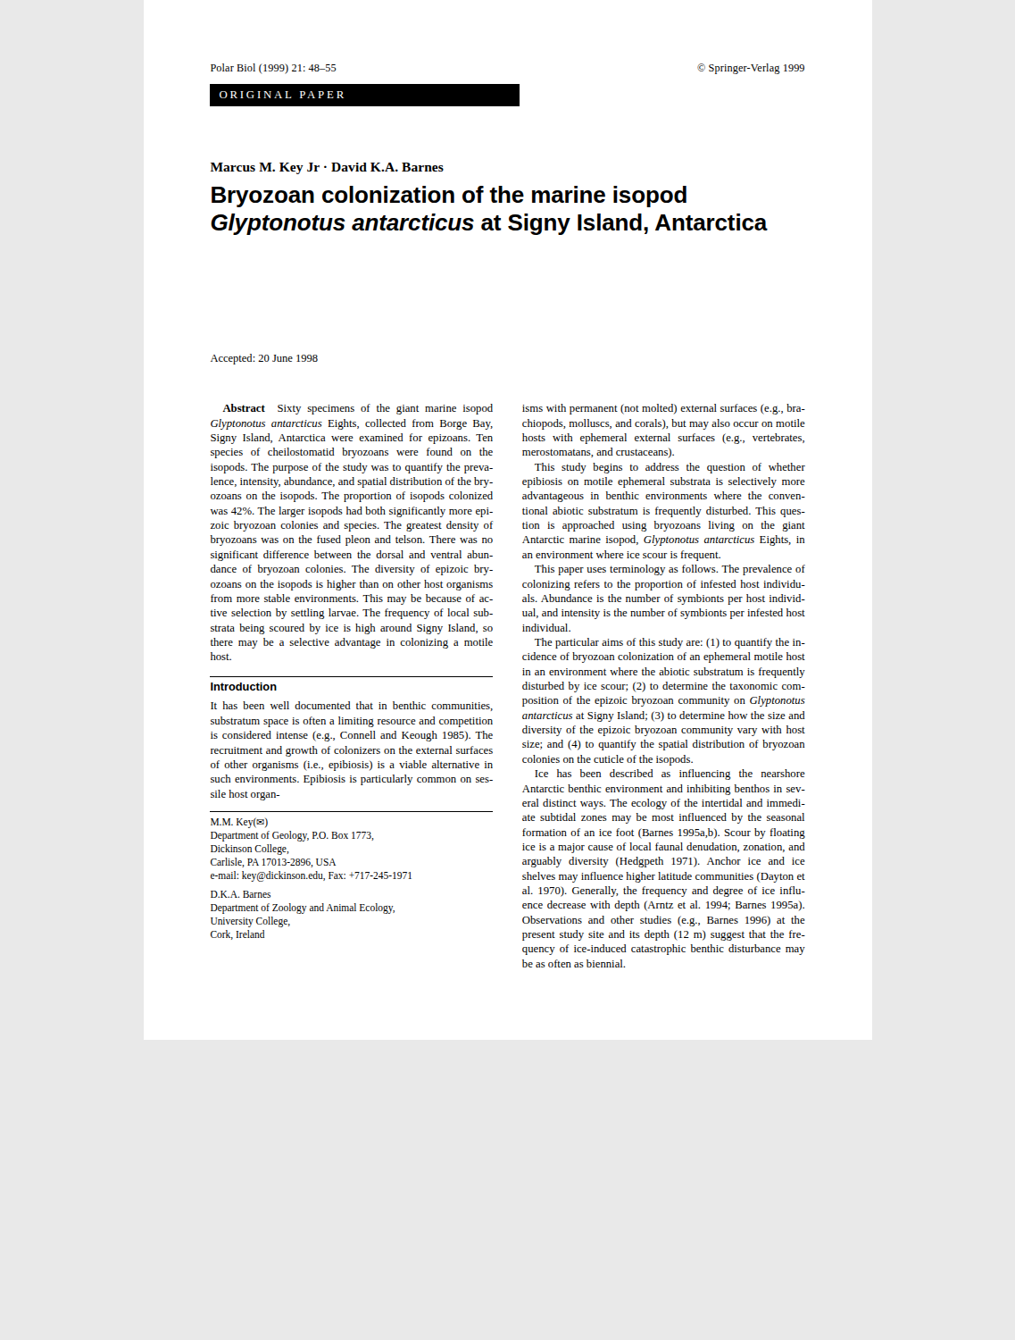Polar Biol (1999) 21: 48–55
© Springer-Verlag 1999
ORIGINAL PAPER
Marcus M. Key Jr · David K.A. Barnes
Bryozoan colonization of the marine isopod Glyptonotus antarcticus at Signy Island, Antarctica
Accepted: 20 June 1998
Abstract Sixty specimens of the giant marine isopod Glyptonotus antarcticus Eights, collected from Borge Bay, Signy Island, Antarctica were examined for epizoans. Ten species of cheilostomatid bryozoans were found on the isopods. The purpose of the study was to quantify the prevalence, intensity, abundance, and spatial distribution of the bryozoans on the isopods. The proportion of isopods colonized was 42%. The larger isopods had both significantly more epizoic bryozoan colonies and species. The greatest density of bryozoans was on the fused pleon and telson. There was no significant difference between the dorsal and ventral abundance of bryozoan colonies. The diversity of epizoic bryozoans on the isopods is higher than on other host organisms from more stable environments. This may be because of active selection by settling larvae. The frequency of local substrata being scoured by ice is high around Signy Island, so there may be a selective advantage in colonizing a motile host.
Introduction
It has been well documented that in benthic communities, substratum space is often a limiting resource and competition is considered intense (e.g., Connell and Keough 1985). The recruitment and growth of colonizers on the external surfaces of other organisms (i.e., epibiosis) is a viable alternative in such environments. Epibiosis is particularly common on sessile host organ-
M.M. Key(✉)
Department of Geology, P.O. Box 1773,
Dickinson College,
Carlisle, PA 17013-2896, USA
e-mail: key@dickinson.edu, Fax: +717-245-1971
D.K.A. Barnes
Department of Zoology and Animal Ecology,
University College,
Cork, Ireland
isms with permanent (not molted) external surfaces (e.g., brachiopods, molluscs, and corals), but may also occur on motile hosts with ephemeral external surfaces (e.g., vertebrates, merostomatans, and crustaceans).
This study begins to address the question of whether epibiosis on motile ephemeral substrata is selectively more advantageous in benthic environments where the conventional abiotic substratum is frequently disturbed. This question is approached using bryozoans living on the giant Antarctic marine isopod, Glyptonotus antarcticus Eights, in an environment where ice scour is frequent.
This paper uses terminology as follows. The prevalence of colonizing refers to the proportion of infested host individuals. Abundance is the number of symbionts per host individual, and intensity is the number of symbionts per infested host individual.
The particular aims of this study are: (1) to quantify the incidence of bryozoan colonization of an ephemeral motile host in an environment where the abiotic substratum is frequently disturbed by ice scour; (2) to determine the taxonomic composition of the epizoic bryozoan community on Glyptonotus antarcticus at Signy Island; (3) to determine how the size and diversity of the epizoic bryozoan community vary with host size; and (4) to quantify the spatial distribution of bryozoan colonies on the cuticle of the isopods.
Ice has been described as influencing the nearshore Antarctic benthic environment and inhibiting benthos in several distinct ways. The ecology of the intertidal and immediate subtidal zones may be most influenced by the seasonal formation of an ice foot (Barnes 1995a,b). Scour by floating ice is a major cause of local faunal denudation, zonation, and arguably diversity (Hedgpeth 1971). Anchor ice and ice shelves may influence higher latitude communities (Dayton et al. 1970). Generally, the frequency and degree of ice influence decrease with depth (Arntz et al. 1994; Barnes 1995a). Observations and other studies (e.g., Barnes 1996) at the present study site and its depth (12 m) suggest that the frequency of ice-induced catastrophic benthic disturbance may be as often as biennial.